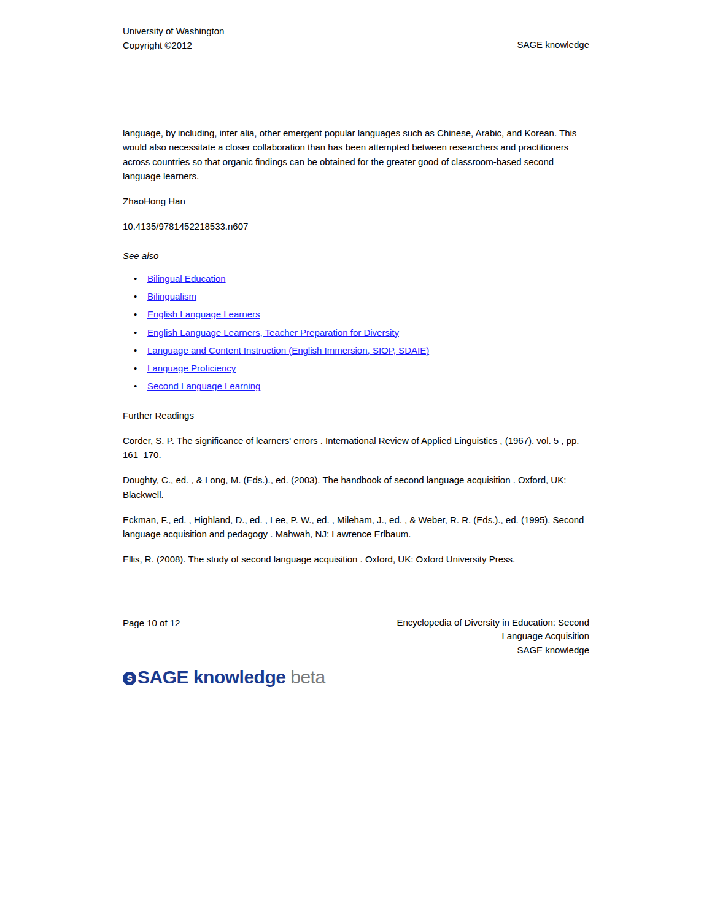University of Washington
Copyright ©2012
SAGE knowledge
language, by including, inter alia, other emergent popular languages such as Chinese, Arabic, and Korean. This would also necessitate a closer collaboration than has been attempted between researchers and practitioners across countries so that organic findings can be obtained for the greater good of classroom-based second language learners.
ZhaoHong Han
10.4135/9781452218533.n607
See also
Bilingual Education
Bilingualism
English Language Learners
English Language Learners, Teacher Preparation for Diversity
Language and Content Instruction (English Immersion, SIOP, SDAIE)
Language Proficiency
Second Language Learning
Further Readings
Corder, S. P. The significance of learners' errors . International Review of Applied Linguistics , (1967). vol. 5 , pp. 161–170.
Doughty, C., ed. , & Long, M. (Eds.)., ed. (2003). The handbook of second language acquisition . Oxford, UK: Blackwell.
Eckman, F., ed. , Highland, D., ed. , Lee, P. W., ed. , Mileham, J., ed. , & Weber, R. R. (Eds.)., ed. (1995). Second language acquisition and pedagogy . Mahwah, NJ: Lawrence Erlbaum.
Ellis, R. (2008). The study of second language acquisition . Oxford, UK: Oxford University Press.
Page 10 of 12
Encyclopedia of Diversity in Education: Second
Language Acquisition
SAGE knowledge
SSAGE knowledge beta